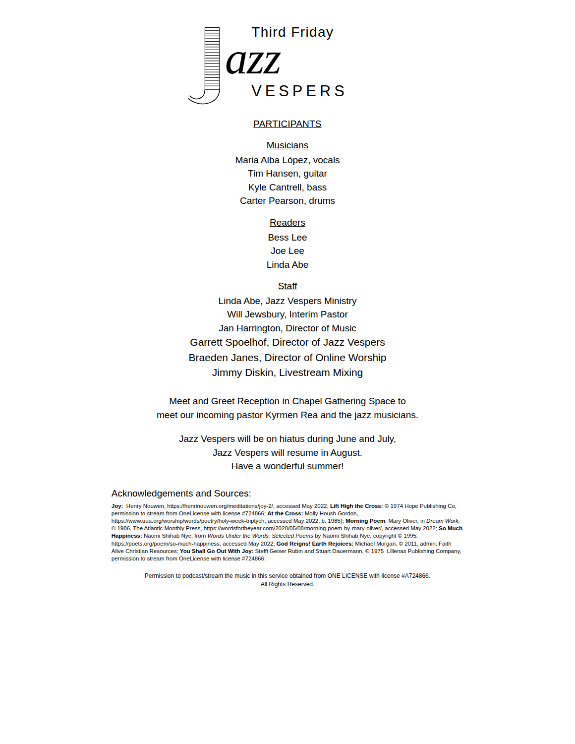Third Friday azz VESPERS
PARTICIPANTS
Musicians
Maria Alba López, vocals
Tim Hansen, guitar
Kyle Cantrell, bass
Carter Pearson, drums
Readers
Bess Lee
Joe Lee
Linda Abe
Staff
Linda Abe, Jazz Vespers Ministry
Will Jewsbury, Interim Pastor
Jan Harrington, Director of Music
Garrett Spoelhof, Director of Jazz Vespers
Braeden Janes, Director of Online Worship
Jimmy Diskin, Livestream Mixing
Meet and Greet Reception in Chapel Gathering Space to
meet our incoming pastor Kyrmen Rea and the jazz musicians.
Jazz Vespers will be on hiatus during June and July,
Jazz Vespers will resume in August.
Have a wonderful summer!
Acknowledgements and Sources:
Joy: Henry Nouwen, https://henrinouwen.org/meditations/joy-2/, accessed May 2022; Lift High the Cross: © 1974 Hope Publishing Co, permission to stream from OneLicense with license #724866; At the Cross: Molly Housh Gordon, https://www.uua.org/worship/words/poetry/holy-week-triptych, accessed May 2022; b. 1985); Morning Poem: Mary Oliver, in Dream Work, © 1986, The Atlantic Monthly Press, https://wordsfortheyear.com/2020/05/08/morning-poem-by-mary-oliver/, accessed May 2022; So Much Happiness: Naomi Shihab Nye, from Words Under the Words: Selected Poems by Naomi Shihab Nye, copyright © 1995, https://poets.org/poem/so-much-happiness, accessed May 2022; God Reigns! Earth Rejoices: Michael Morgan, © 2011, admin. Faith Alive Christian Resources; You Shall Go Out With Joy: Steffi Geiser Rubin and Stuart Dauermann, © 1975 Lillenas Publishing Company, permission to stream from OneLicense with license #724866.
Permission to podcast/stream the music in this service obtained from ONE LICENSE with license #A724866.
All Rights Reserved.